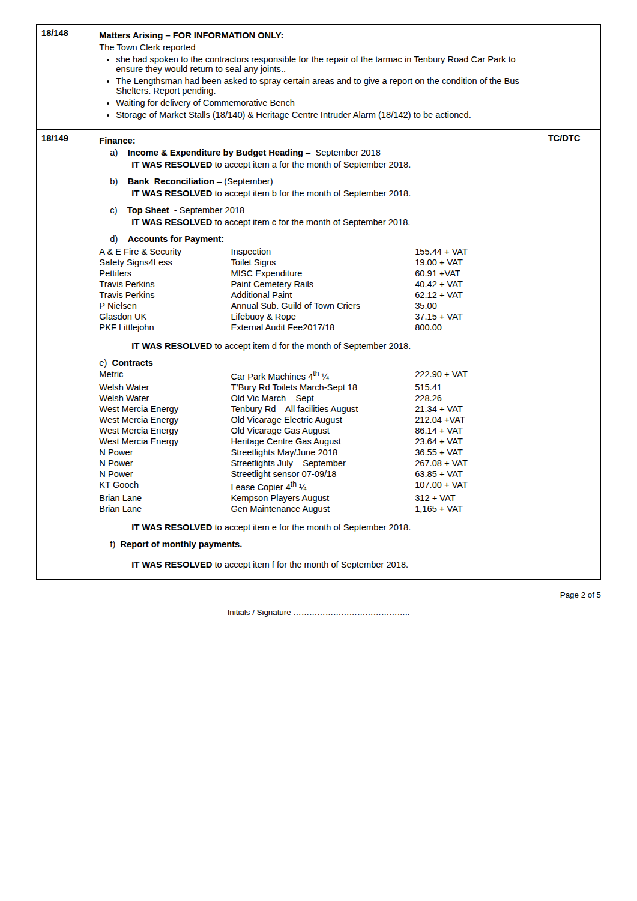| 18/148 | Matters Arising – FOR INFORMATION ONLY: The Town Clerk reported she had spoken to the contractors responsible for the repair of the tarmac in Tenbury Road Car Park to ensure they would return to seal any joints.. The Lengthsman had been asked to spray certain areas and to give a report on the condition of the Bus Shelters. Report pending. Waiting for delivery of Commemorative Bench Storage of Market Stalls (18/140) & Heritage Centre Intruder Alarm (18/142) to be actioned. | |
| 18/149 | Finance: a) Income & Expenditure by Budget Heading – September 2018 IT WAS RESOLVED to accept item a for the month of September 2018. b) Bank Reconciliation – (September) IT WAS RESOLVED to accept item b for the month of September 2018. c) Top Sheet - September 2018 IT WAS RESOLVED to accept item c for the month of September 2018. d) Accounts for Payment: / A & E Fire & Security / Inspection / 155.44 + VAT / / Safety Signs4Less / Toilet Signs / 19.00 + VAT / / Pettifers / MISC Expenditure / 60.91 +VAT / / Travis Perkins / Paint Cemetery Rails / 40.42 + VAT / / Travis Perkins / Additional Paint / 62.12 + VAT / / P Nielsen / Annual Sub. Guild of Town Criers / 35.00 / / Glasdon UK / Lifebuoy & Rope / 37.15 + VAT / / PKF Littlejohn / External Audit Fee2017/18 / 800.00 / IT WAS RESOLVED to accept item d for the month of September 2018. e) Contracts / Metric / Car Park Machines 4 th ¼ / 222.90 + VAT / / Welsh Water / T’Bury Rd Toilets March-Sept 18 / 515.41 / / Welsh Water / Old Vic March – Sept / 228.26 / / West Mercia Energy / Tenbury Rd – All facilities August / 21.34 + VAT / / West Mercia Energy / Old Vicarage Electric August / 212.04 +VAT / / West Mercia Energy / Old Vicarage Gas August / 86.14 + VAT / / West Mercia Energy / Heritage Centre Gas August / 23.64 + VAT / / N Power / Streetlights May/June 2018 / 36.55 + VAT / / N Power / Streetlights July – September / 267.08 + VAT / / N Power / Streetlight sensor 07-09/18 / 63.85 + VAT / / KT Gooch / Lease Copier 4 th ¼ / 107.00 + VAT / / Brian Lane / Kempson Players August / 312 + VAT / / Brian Lane / Gen Maintenance August / 1,165 + VAT / IT WAS RESOLVED to accept item e for the month of September 2018. f) Report of monthly payments. IT WAS RESOLVED to accept item f for the month of September 2018. | TC/DTC |
Page 2 of 5
Initials / Signature ……………………………………..